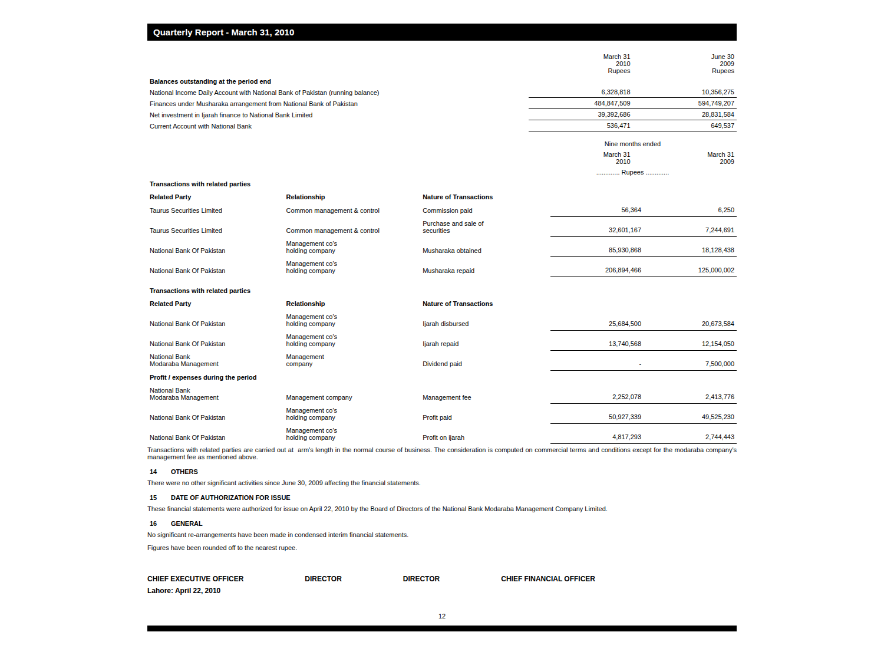Quarterly Report - March 31, 2010
| | March 31 2010 Rupees | June 30 2009 Rupees |
| Balances outstanding at the period end | | |
| National Income Daily Account with National Bank of Pakistan (running balance) | 6,328,818 | 10,356,275 |
| Finances under Musharaka arrangement from National Bank of Pakistan | 484,847,509 | 594,749,207 |
| Net investment in Ijarah finance to National Bank Limited | 39,392,686 | 28,831,584 |
| Current Account with National Bank | 536,471 | 649,537 |
| | Nine months ended |
| | March 31 2010 | March 31 2009 |
| | ............. Rupees ............. |
| Transactions with related parties |
| Related Party | Relationship | Nature of Transactions | | |
| Taurus Securities Limited | Common management & control | Commission paid | 56,364 | 6,250 |
| Taurus Securities Limited | Common management & control | Purchase and sale of securities | 32,601,167 | 7,244,691 |
| National Bank Of Pakistan | Management co's holding company | Musharaka obtained | 85,930,868 | 18,128,438 |
| National Bank Of Pakistan | Management co's holding company | Musharaka repaid | 206,894,466 | 125,000,002 |
| Transactions with related parties |
| Related Party | Relationship | Nature of Transactions | | |
| National Bank Of Pakistan | Management co's holding company | Ijarah disbursed | 25,684,500 | 20,673,584 |
| National Bank Of Pakistan | Management co's holding company | Ijarah repaid | 13,740,568 | 12,154,050 |
| National Bank Modaraba Management | Management company | Dividend paid | - | 7,500,000 |
| Profit / expenses during the period |
| National Bank Modaraba Management | Management company | Management fee | 2,252,078 | 2,413,776 |
| National Bank Of Pakistan | Management co's holding company | Profit paid | 50,927,339 | 49,525,230 |
| National Bank Of Pakistan | Management co's holding company | Profit on ijarah | 4,817,293 | 2,744,443 |
Transactions with related parties are carried out at arm's length in the normal course of business. The consideration is computed on commercial terms and conditions except for the modaraba company's management fee as mentioned above.
| 14 | OTHERS |
There were no other significant activities since June 30, 2009 affecting the financial statements.
| 15 | DATE OF AUTHORIZATION FOR ISSUE |
These financial statements were authorized for issue on April 22, 2010 by the Board of Directors of the National Bank Modaraba Management Company Limited.
| 16 | GENERAL |
No significant re-arrangements have been made in condensed interim financial statements.
Figures have been rounded off to the nearest rupee.
CHIEF EXECUTIVE OFFICER DIRECTOR DIRECTOR CHIEF FINANCIAL OFFICER
Lahore: April 22, 2010
12